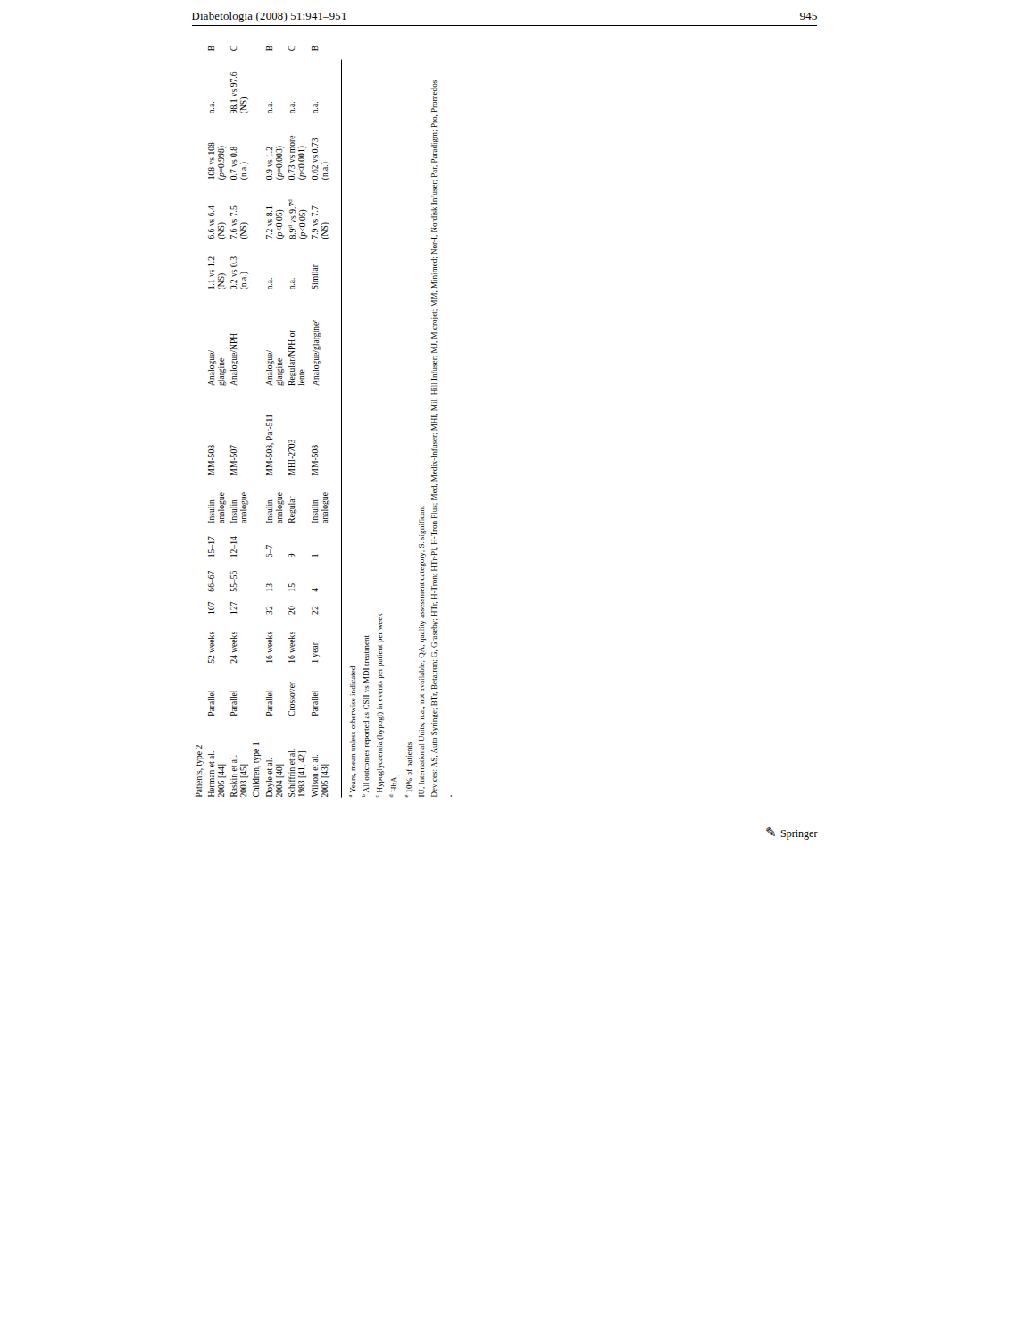Diabetologia (2008) 51:941–951 945
| Patients, type 2 | | | | | | | | | | | | | |
| Herman et al. 2005 [44] | Parallel | 52 weeks | 107 | 66–67 | 15–17 | Insulin analogue | MM-508 | Analogue/ glargine | 1.1 vs 1.2 (NS) | 6.6 vs 6.4 (NS) | 108 vs 108 ( p =0.998) | n.a. | B |
| Raskin et al. 2003 [45] | Parallel | 24 weeks | 127 | 55–56 | 12–14 | Insulin analogue | MM-507 | Analogue/NPH | 0.2 vs 0.3 (n.a.) | 7.6 vs 7.5 (NS) | 0.7 vs 0.8 (n.a.) | 98.1 vs 97.6 (NS) | C |
| Children, type 1 | | | | | | | | | | | | | |
| Doyle et al. 2004 [40] | Parallel | 16 weeks | 32 | 13 | 6–7 | Insulin analogue | MM-508, Par-511 | Analogue/ glargine | n.a. | 7.2 vs 8.1 ( p <0.05) | 0.9 vs 1.2 ( p =0.003) | n.a. | B |
| Schiffrin et al. 1983 [41, 42] | Crossover | 16 weeks | 20 | 15 | 9 | Regular | MHI-2703 | Regular/NPH or lente | n.a. | 8.9 d vs 9.7 d ( p <0.05) | 0.73 vs more ( p <0.001) | n.a. | C |
| Wilson et al. 2005 [43] | Parallel | 1 year | 22 | 4 | 1 | Insulin analogue | MM-508 | Analogue/glargine e | Similar | 7.9 vs 7.7 (NS) | 0.62 vs 0.73 (n.a.) | n.a. | B |
a Years, mean unless otherwise indicated
b All outcomes reported as CSII vs MDI treatment
c Hypoglycaemia (hypogl) in events per patient per week
d HbA1
e 10% of patients
IU, International Units; n.a., not available; QA, quality assessment category; S. significant
Devices: AS, Auto Syringe; BTr, Betatron; G, Graseby; HTr, H-Tron; HTr-Pl, H-Tron Plus; Med, Medix-Infuser; MHI, Mill Hill Infuser; MJ, Microjet; MM, Minimed; Nor-I, Nordisk Infuser; Par, Paradigm; Pro, Promedos
.
✎Springer